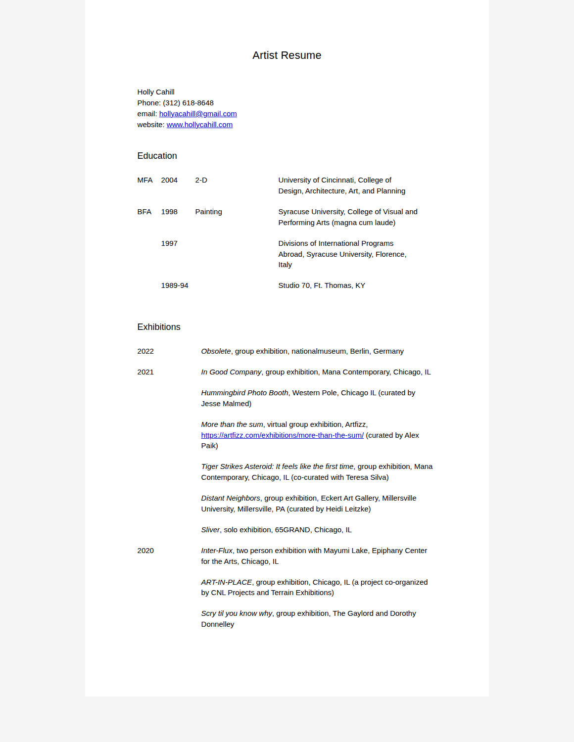Artist Resume
Holly Cahill
Phone: (312) 618-8648
email: hollyacahill@gmail.com
website: www.hollycahill.com
Education
| MFA | 2004 | 2-D | University of Cincinnati, College of Design, Architecture, Art, and Planning |
| BFA | 1998 | Painting | Syracuse University, College of Visual and Performing Arts (magna cum laude) |
| | 1997 | | Divisions of International Programs Abroad, Syracuse University, Florence, Italy |
| | 1989-94 | | Studio 70, Ft. Thomas, KY |
Exhibitions
| 2022 | Obsolete , group exhibition, nationalmuseum, Berlin, Germany |
| 2021 | In Good Company , group exhibition, Mana Contemporary, Chicago, IL Hummingbird Photo Booth , Western Pole, Chicago IL (curated by Jesse Malmed) More than the sum , virtual group exhibition, Artfizz, https://artfizz.com/exhibitions/more-than-the-sum/ (curated by Alex Paik) Tiger Strikes Asteroid: It feels like the first time , group exhibition, Mana Contemporary, Chicago, IL (co-curated with Teresa Silva) Distant Neighbors , group exhibition, Eckert Art Gallery, Millersville University, Millersville, PA (curated by Heidi Leitzke) Sliver , solo exhibition, 65GRAND, Chicago, IL |
| 2020 | Inter-Flux , two person exhibition with Mayumi Lake, Epiphany Center for the Arts, Chicago, IL ART-IN-PLACE , group exhibition, Chicago, IL (a project co-organized by CNL Projects and Terrain Exhibitions) Scry til you know why , group exhibition, The Gaylord and Dorothy Donnelley |